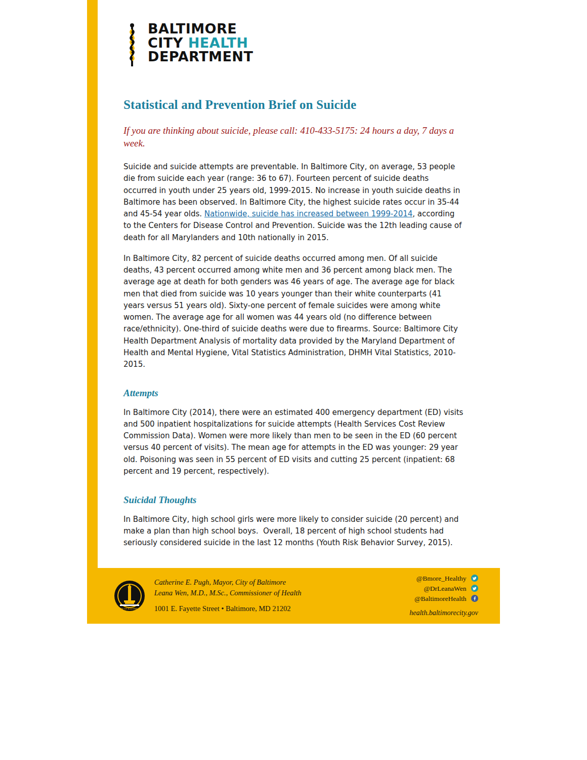BALTIMORE
CITY HEALTH
DEPARTMENT
Statistical and Prevention Brief on Suicide
If you are thinking about suicide, please call: 410-433-5175: 24 hours a day, 7 days a week.
Suicide and suicide attempts are preventable. In Baltimore City, on average, 53 people die from suicide each year (range: 36 to 67). Fourteen percent of suicide deaths occurred in youth under 25 years old, 1999-2015. No increase in youth suicide deaths in Baltimore has been observed. In Baltimore City, the highest suicide rates occur in 35-44 and 45-54 year olds. Nationwide, suicide has increased between 1999-2014, according to the Centers for Disease Control and Prevention. Suicide was the 12th leading cause of death for all Marylanders and 10th nationally in 2015.
In Baltimore City, 82 percent of suicide deaths occurred among men. Of all suicide deaths, 43 percent occurred among white men and 36 percent among black men. The average age at death for both genders was 46 years of age. The average age for black men that died from suicide was 10 years younger than their white counterparts (41 years versus 51 years old). Sixty-one percent of female suicides were among white women. The average age for all women was 44 years old (no difference between race/ethnicity). One-third of suicide deaths were due to firearms. Source: Baltimore City Health Department Analysis of mortality data provided by the Maryland Department of Health and Mental Hygiene, Vital Statistics Administration, DHMH Vital Statistics, 2010-2015.
Attempts
In Baltimore City (2014), there were an estimated 400 emergency department (ED) visits and 500 inpatient hospitalizations for suicide attempts (Health Services Cost Review Commission Data). Women were more likely than men to be seen in the ED (60 percent versus 40 percent of visits). The mean age for attempts in the ED was younger: 29 year old. Poisoning was seen in 55 percent of ED visits and cutting 25 percent (inpatient: 68 percent and 19 percent, respectively).
Suicidal Thoughts
In Baltimore City, high school girls were more likely to consider suicide (20 percent) and make a plan than high school boys. Overall, 18 percent of high school students had seriously considered suicide in the last 12 months (Youth Risk Behavior Survey, 2015).
CITY OF BALTIMORE
Catherine E. Pugh, Mayor, City of Baltimore
Leana Wen, M.D., M.Sc., Commissioner of Health
1001 E. Fayette Street • Baltimore, MD 21202
@Bmore_Healthy
@DrLeanaWen
@BaltimoreHealth
health.baltimorecity.gov